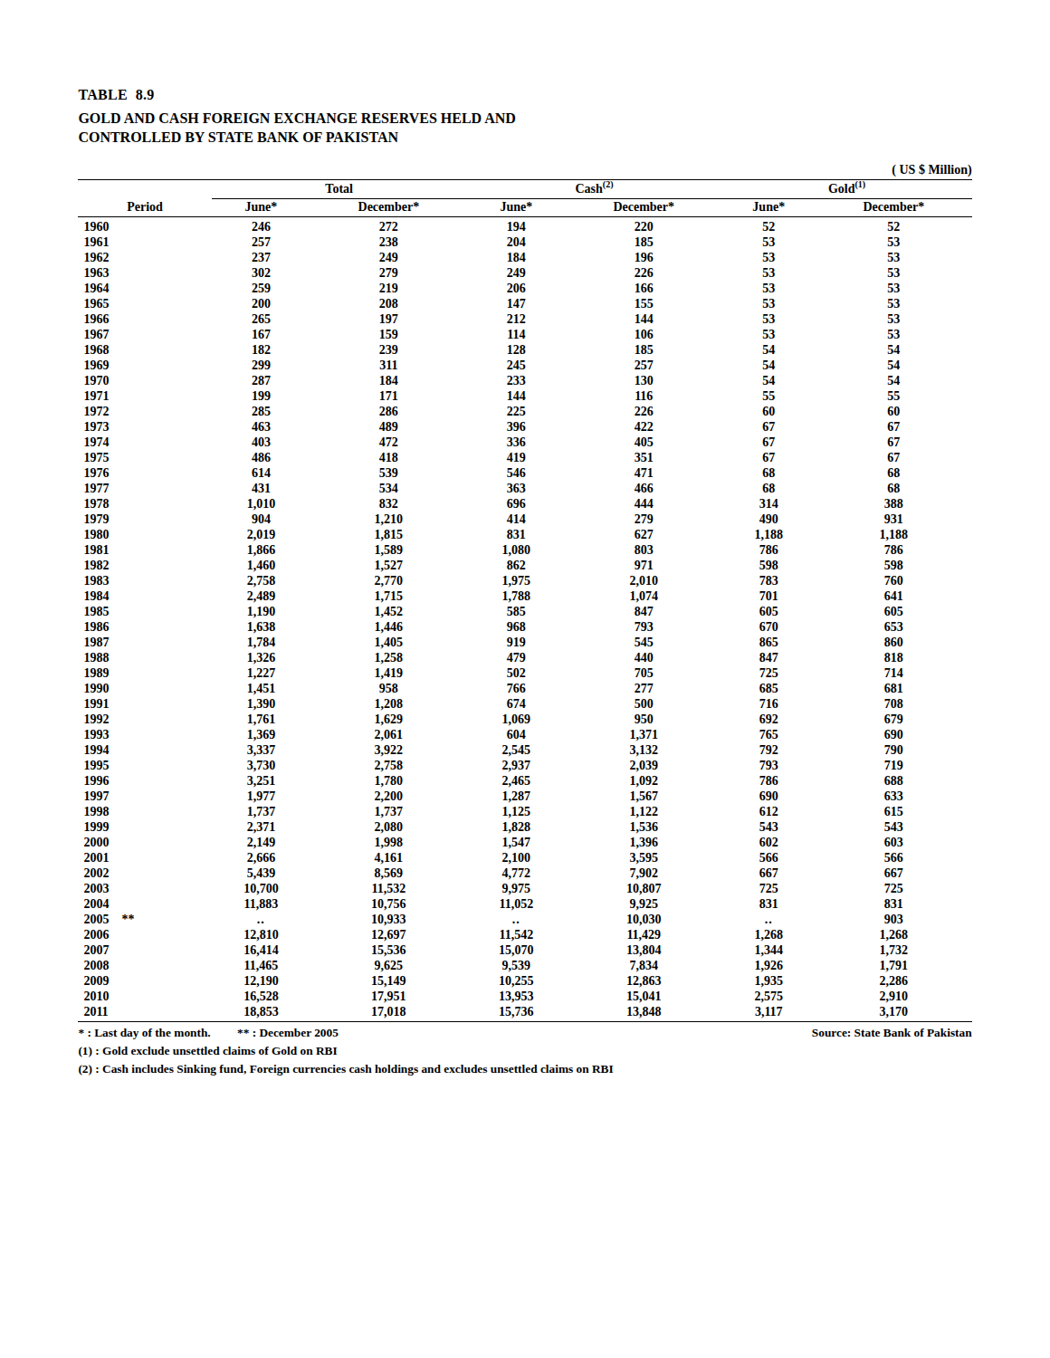TABLE 8.9
GOLD AND CASH FOREIGN EXCHANGE RESERVES HELD AND
CONTROLLED BY STATE BANK OF PAKISTAN
( US $ Million)
| Period | Total | Cash (2) | Gold (1) |
| --- | --- | --- | --- |
| June* | December* | June* | December* | June* | December* |
| 1960 | 246 | 272 | 194 | 220 | 52 | 52 |
| 1961 | 257 | 238 | 204 | 185 | 53 | 53 |
| 1962 | 237 | 249 | 184 | 196 | 53 | 53 |
| 1963 | 302 | 279 | 249 | 226 | 53 | 53 |
| 1964 | 259 | 219 | 206 | 166 | 53 | 53 |
| 1965 | 200 | 208 | 147 | 155 | 53 | 53 |
| 1966 | 265 | 197 | 212 | 144 | 53 | 53 |
| 1967 | 167 | 159 | 114 | 106 | 53 | 53 |
| 1968 | 182 | 239 | 128 | 185 | 54 | 54 |
| 1969 | 299 | 311 | 245 | 257 | 54 | 54 |
| 1970 | 287 | 184 | 233 | 130 | 54 | 54 |
| 1971 | 199 | 171 | 144 | 116 | 55 | 55 |
| 1972 | 285 | 286 | 225 | 226 | 60 | 60 |
| 1973 | 463 | 489 | 396 | 422 | 67 | 67 |
| 1974 | 403 | 472 | 336 | 405 | 67 | 67 |
| 1975 | 486 | 418 | 419 | 351 | 67 | 67 |
| 1976 | 614 | 539 | 546 | 471 | 68 | 68 |
| 1977 | 431 | 534 | 363 | 466 | 68 | 68 |
| 1978 | 1,010 | 832 | 696 | 444 | 314 | 388 |
| 1979 | 904 | 1,210 | 414 | 279 | 490 | 931 |
| 1980 | 2,019 | 1,815 | 831 | 627 | 1,188 | 1,188 |
| 1981 | 1,866 | 1,589 | 1,080 | 803 | 786 | 786 |
| 1982 | 1,460 | 1,527 | 862 | 971 | 598 | 598 |
| 1983 | 2,758 | 2,770 | 1,975 | 2,010 | 783 | 760 |
| 1984 | 2,489 | 1,715 | 1,788 | 1,074 | 701 | 641 |
| 1985 | 1,190 | 1,452 | 585 | 847 | 605 | 605 |
| 1986 | 1,638 | 1,446 | 968 | 793 | 670 | 653 |
| 1987 | 1,784 | 1,405 | 919 | 545 | 865 | 860 |
| 1988 | 1,326 | 1,258 | 479 | 440 | 847 | 818 |
| 1989 | 1,227 | 1,419 | 502 | 705 | 725 | 714 |
| 1990 | 1,451 | 958 | 766 | 277 | 685 | 681 |
| 1991 | 1,390 | 1,208 | 674 | 500 | 716 | 708 |
| 1992 | 1,761 | 1,629 | 1,069 | 950 | 692 | 679 |
| 1993 | 1,369 | 2,061 | 604 | 1,371 | 765 | 690 |
| 1994 | 3,337 | 3,922 | 2,545 | 3,132 | 792 | 790 |
| 1995 | 3,730 | 2,758 | 2,937 | 2,039 | 793 | 719 |
| 1996 | 3,251 | 1,780 | 2,465 | 1,092 | 786 | 688 |
| 1997 | 1,977 | 2,200 | 1,287 | 1,567 | 690 | 633 |
| 1998 | 1,737 | 1,737 | 1,125 | 1,122 | 612 | 615 |
| 1999 | 2,371 | 2,080 | 1,828 | 1,536 | 543 | 543 |
| 2000 | 2,149 | 1,998 | 1,547 | 1,396 | 602 | 603 |
| 2001 | 2,666 | 4,161 | 2,100 | 3,595 | 566 | 566 |
| 2002 | 5,439 | 8,569 | 4,772 | 7,902 | 667 | 667 |
| 2003 | 10,700 | 11,532 | 9,975 | 10,807 | 725 | 725 |
| 2004 | 11,883 | 10,756 | 11,052 | 9,925 | 831 | 831 |
| 2005 ** | .. | 10,933 | .. | 10,030 | .. | 903 |
| 2006 | 12,810 | 12,697 | 11,542 | 11,429 | 1,268 | 1,268 |
| 2007 | 16,414 | 15,536 | 15,070 | 13,804 | 1,344 | 1,732 |
| 2008 | 11,465 | 9,625 | 9,539 | 7,834 | 1,926 | 1,791 |
| 2009 | 12,190 | 15,149 | 10,255 | 12,863 | 1,935 | 2,286 |
| 2010 | 16,528 | 17,951 | 13,953 | 15,041 | 2,575 | 2,910 |
| 2011 | 18,853 | 17,018 | 15,736 | 13,848 | 3,117 | 3,170 |
* : Last day of the month. ** : December 2005
Source: State Bank of Pakistan
(1) : Gold exclude unsettled claims of Gold on RBI
(2) : Cash includes Sinking fund, Foreign currencies cash holdings and excludes unsettled claims on RBI